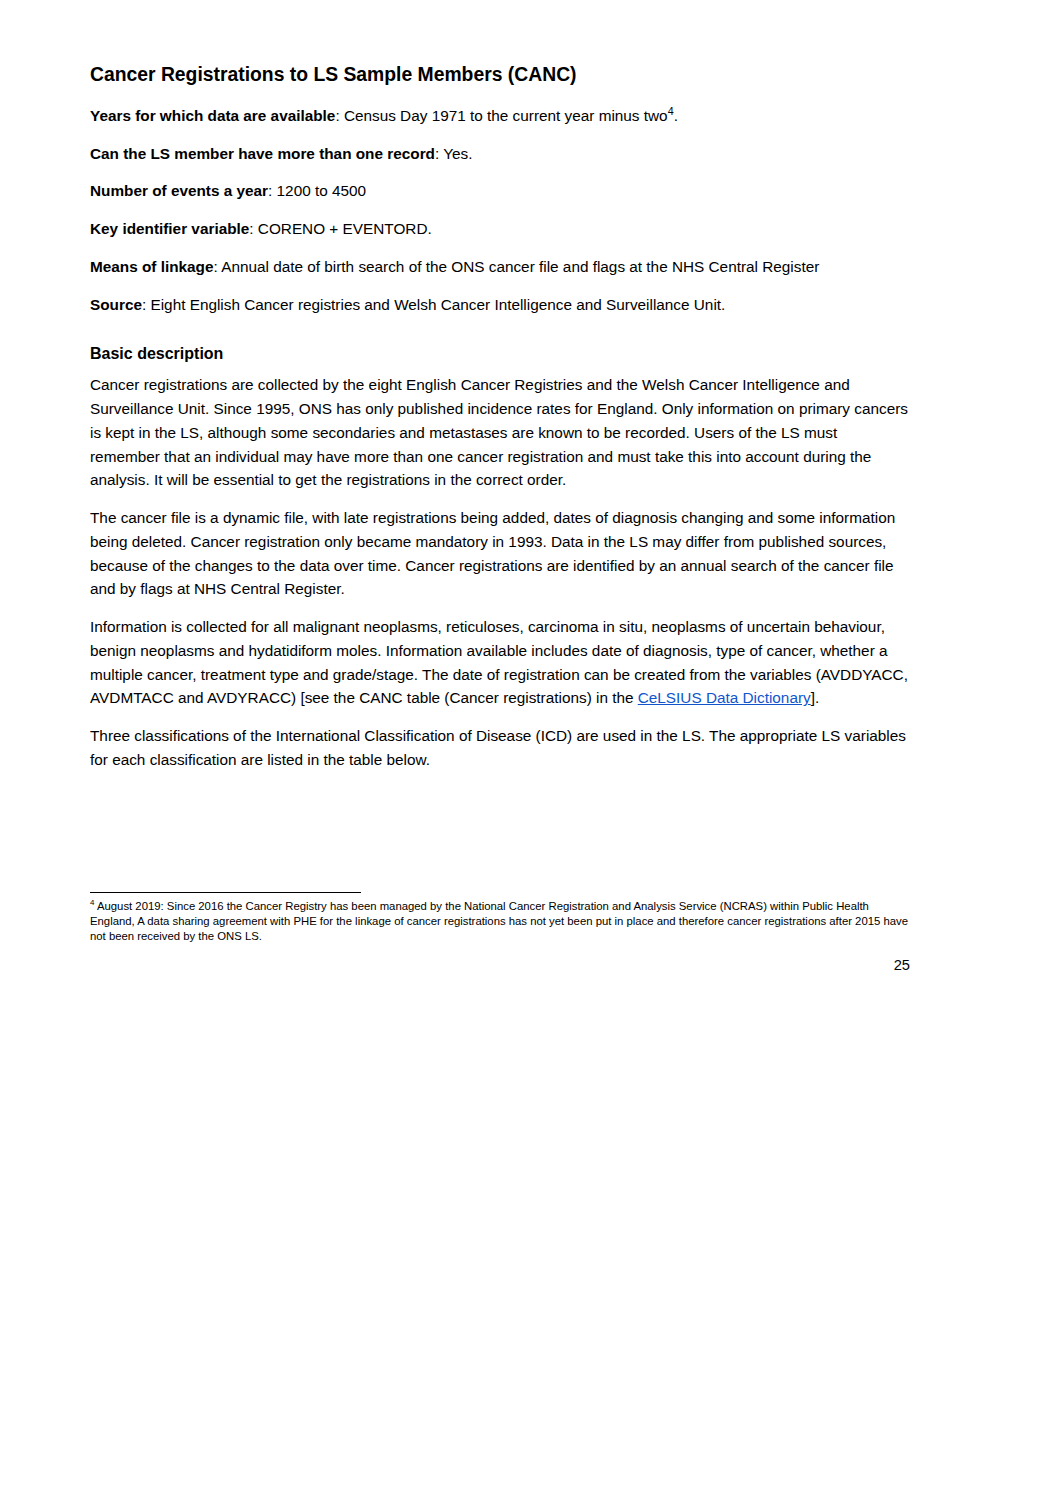Cancer Registrations to LS Sample Members (CANC)
Years for which data are available: Census Day 1971 to the current year minus two4.
Can the LS member have more than one record: Yes.
Number of events a year: 1200 to 4500
Key identifier variable: CORENO + EVENTORD.
Means of linkage: Annual date of birth search of the ONS cancer file and flags at the NHS Central Register
Source: Eight English Cancer registries and Welsh Cancer Intelligence and Surveillance Unit.
Basic description
Cancer registrations are collected by the eight English Cancer Registries and the Welsh Cancer Intelligence and Surveillance Unit. Since 1995, ONS has only published incidence rates for England. Only information on primary cancers is kept in the LS, although some secondaries and metastases are known to be recorded. Users of the LS must remember that an individual may have more than one cancer registration and must take this into account during the analysis. It will be essential to get the registrations in the correct order.
The cancer file is a dynamic file, with late registrations being added, dates of diagnosis changing and some information being deleted. Cancer registration only became mandatory in 1993. Data in the LS may differ from published sources, because of the changes to the data over time. Cancer registrations are identified by an annual search of the cancer file and by flags at NHS Central Register.
Information is collected for all malignant neoplasms, reticuloses, carcinoma in situ, neoplasms of uncertain behaviour, benign neoplasms and hydatidiform moles. Information available includes date of diagnosis, type of cancer, whether a multiple cancer, treatment type and grade/stage. The date of registration can be created from the variables (AVDDYACC, AVDMTACC and AVDYRACC) [see the CANC table (Cancer registrations) in the CeLSIUS Data Dictionary].
Three classifications of the International Classification of Disease (ICD) are used in the LS. The appropriate LS variables for each classification are listed in the table below.
4 August 2019: Since 2016 the Cancer Registry has been managed by the National Cancer Registration and Analysis Service (NCRAS) within Public Health England, A data sharing agreement with PHE for the linkage of cancer registrations has not yet been put in place and therefore cancer registrations after 2015 have not been received by the ONS LS.
25